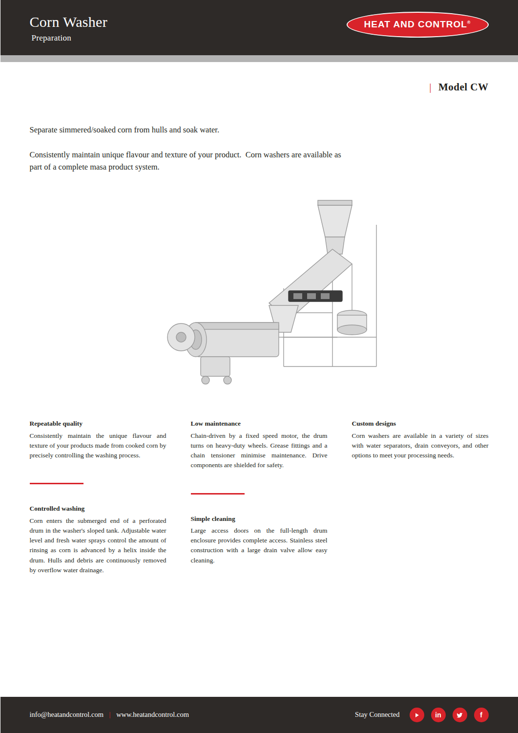Corn Washer
Preparation
HEAT AND CONTROL®
|Model CW
Separate simmered/soaked corn from hulls and soak water.
Consistently maintain unique flavour and texture of your product. Corn washers are available as part of a complete masa product system.
Repeatable quality
Consistently maintain the unique flavour and texture of your products made from cooked corn by precisely controlling the washing process.
Controlled washing
Corn enters the submerged end of a perforated drum in the washer's sloped tank. Adjustable water level and fresh water sprays control the amount of rinsing as corn is advanced by a helix inside the drum. Hulls and debris are continuously removed by overflow water drainage.
Low maintenance
Chain-driven by a fixed speed motor, the drum turns on heavy-duty wheels. Grease fittings and a chain tensioner minimise maintenance. Drive components are shielded for safety.
Simple cleaning
Large access doors on the full-length drum enclosure provides complete access. Stainless steel construction with a large drain valve allow easy cleaning.
Custom designs
Corn washers are available in a variety of sizes with water separators, drain conveyors, and other options to meet your processing needs.
info@heatandcontrol.com | www.heatandcontrol.com
Stay Connected in f